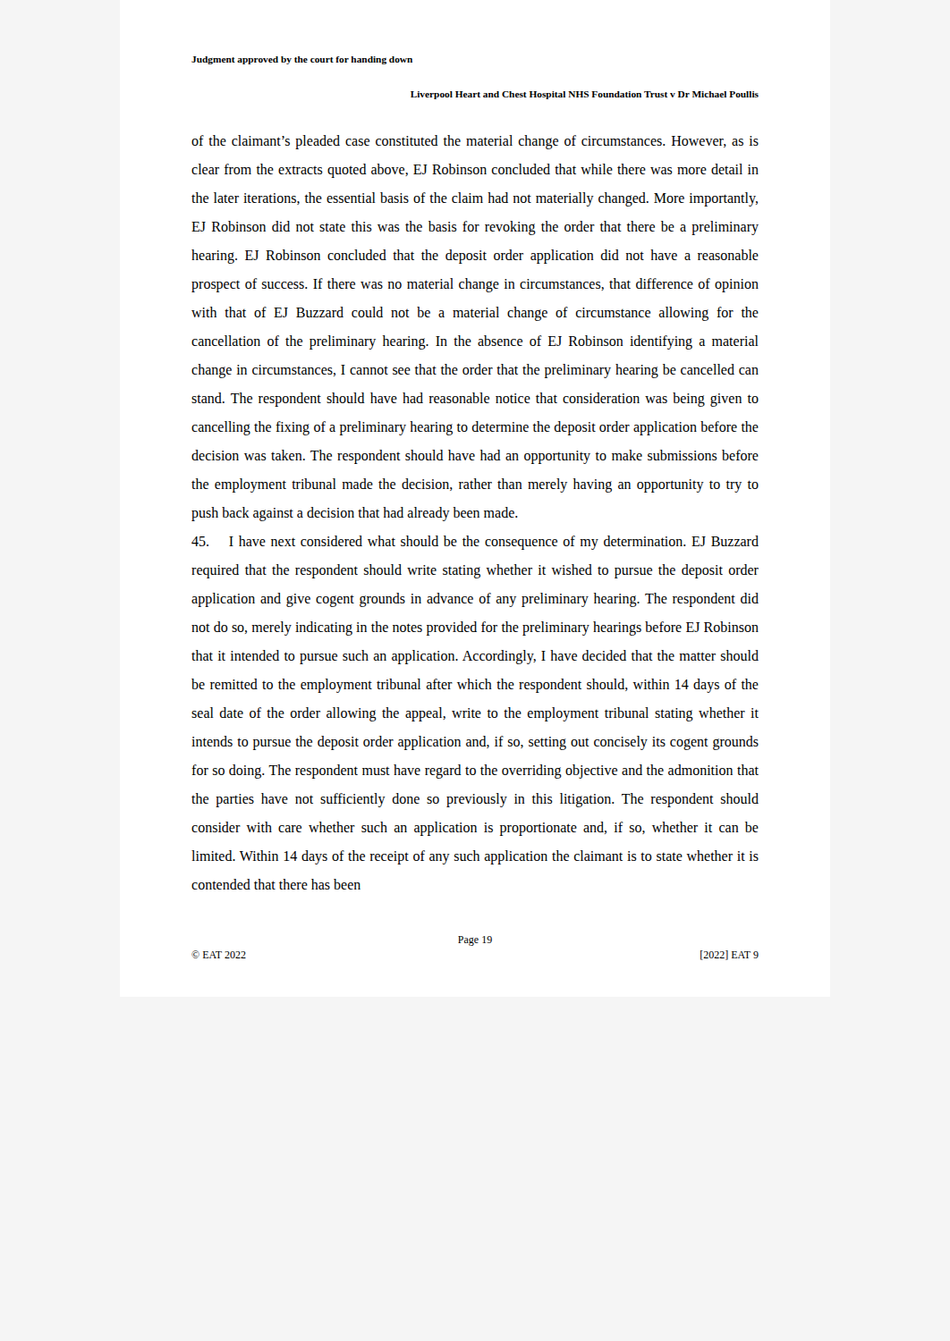Judgment approved by the court for handing down
Liverpool Heart and Chest Hospital NHS Foundation Trust v Dr Michael Poullis
of the claimant’s pleaded case constituted the material change of circumstances. However, as is clear from the extracts quoted above, EJ Robinson concluded that while there was more detail in the later iterations, the essential basis of the claim had not materially changed. More importantly, EJ Robinson did not state this was the basis for revoking the order that there be a preliminary hearing. EJ Robinson concluded that the deposit order application did not have a reasonable prospect of success. If there was no material change in circumstances, that difference of opinion with that of EJ Buzzard could not be a material change of circumstance allowing for the cancellation of the preliminary hearing. In the absence of EJ Robinson identifying a material change in circumstances, I cannot see that the order that the preliminary hearing be cancelled can stand. The respondent should have had reasonable notice that consideration was being given to cancelling the fixing of a preliminary hearing to determine the deposit order application before the decision was taken. The respondent should have had an opportunity to make submissions before the employment tribunal made the decision, rather than merely having an opportunity to try to push back against a decision that had already been made.
45. I have next considered what should be the consequence of my determination. EJ Buzzard required that the respondent should write stating whether it wished to pursue the deposit order application and give cogent grounds in advance of any preliminary hearing. The respondent did not do so, merely indicating in the notes provided for the preliminary hearings before EJ Robinson that it intended to pursue such an application. Accordingly, I have decided that the matter should be remitted to the employment tribunal after which the respondent should, within 14 days of the seal date of the order allowing the appeal, write to the employment tribunal stating whether it intends to pursue the deposit order application and, if so, setting out concisely its cogent grounds for so doing. The respondent must have regard to the overriding objective and the admonition that the parties have not sufficiently done so previously in this litigation. The respondent should consider with care whether such an application is proportionate and, if so, whether it can be limited. Within 14 days of the receipt of any such application the claimant is to state whether it is contended that there has been
Page 19
© EAT 2022
[2022] EAT 9